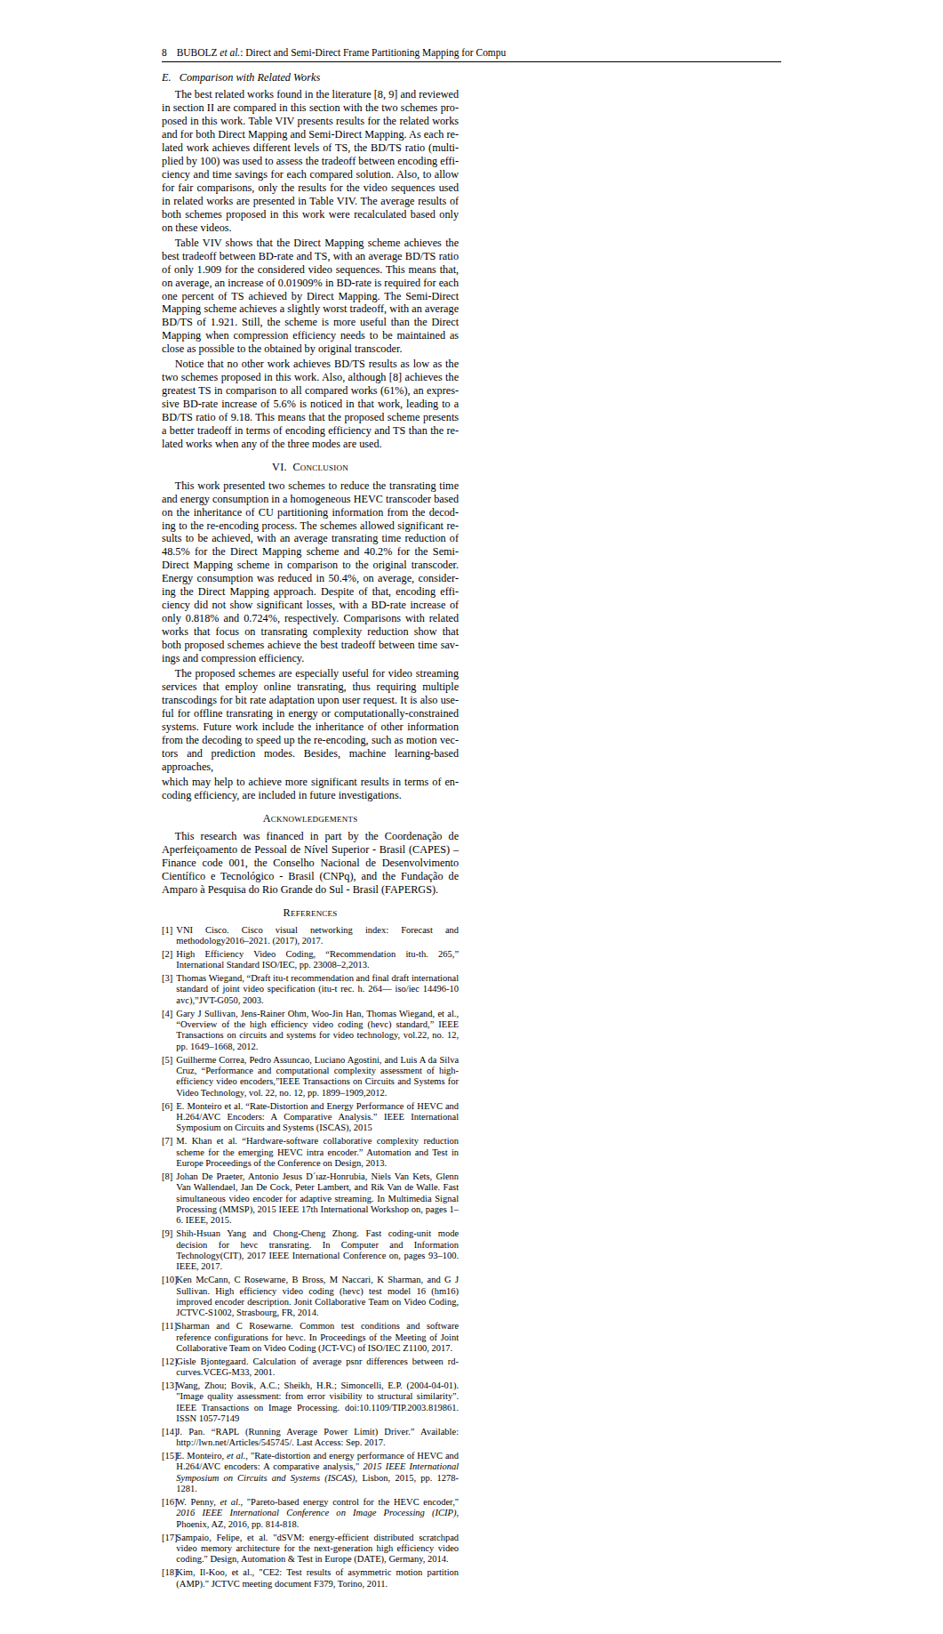8 BUBOLZ et al.: Direct and Semi-Direct Frame Partitioning Mapping for Compu
E. Comparison with Related Works
The best related works found in the literature [8, 9] and reviewed in section II are compared in this section with the two schemes proposed in this work. Table VIV presents results for the related works and for both Direct Mapping and Semi-Direct Mapping. As each related work achieves different levels of TS, the BD/TS ratio (multiplied by 100) was used to assess the tradeoff between encoding efficiency and time savings for each compared solution. Also, to allow for fair comparisons, only the results for the video sequences used in related works are presented in Table VIV. The average results of both schemes proposed in this work were recalculated based only on these videos.
Table VIV shows that the Direct Mapping scheme achieves the best tradeoff between BD-rate and TS, with an average BD/TS ratio of only 1.909 for the considered video sequences. This means that, on average, an increase of 0.01909% in BD-rate is required for each one percent of TS achieved by Direct Mapping. The Semi-Direct Mapping scheme achieves a slightly worst tradeoff, with an average BD/TS of 1.921. Still, the scheme is more useful than the Direct Mapping when compression efficiency needs to be maintained as close as possible to the obtained by original transcoder.
Notice that no other work achieves BD/TS results as low as the two schemes proposed in this work. Also, although [8] achieves the greatest TS in comparison to all compared works (61%), an expressive BD-rate increase of 5.6% is noticed in that work, leading to a BD/TS ratio of 9.18. This means that the proposed scheme presents a better tradeoff in terms of encoding efficiency and TS than the related works when any of the three modes are used.
VI. Conclusion
This work presented two schemes to reduce the transrating time and energy consumption in a homogeneous HEVC transcoder based on the inheritance of CU partitioning information from the decoding to the re-encoding process. The schemes allowed significant results to be achieved, with an average transrating time reduction of 48.5% for the Direct Mapping scheme and 40.2% for the Semi-Direct Mapping scheme in comparison to the original transcoder. Energy consumption was reduced in 50.4%, on average, considering the Direct Mapping approach. Despite of that, encoding efficiency did not show significant losses, with a BD-rate increase of only 0.818% and 0.724%, respectively. Comparisons with related works that focus on transrating complexity reduction show that both proposed schemes achieve the best tradeoff between time savings and compression efficiency.
The proposed schemes are especially useful for video streaming services that employ online transrating, thus requiring multiple transcodings for bit rate adaptation upon user request. It is also useful for offline transrating in energy or computationally-constrained systems. Future work include the inheritance of other information from the decoding to speed up the re-encoding, such as motion vectors and prediction modes. Besides, machine learning-based approaches,
which may help to achieve more significant results in terms of encoding efficiency, are included in future investigations.
Acknowledgements
This research was financed in part by the Coordenação de Aperfeiçoamento de Pessoal de Nível Superior - Brasil (CAPES) – Finance code 001, the Conselho Nacional de Desenvolvimento Científico e Tecnológico - Brasil (CNPq), and the Fundação de Amparo à Pesquisa do Rio Grande do Sul - Brasil (FAPERGS).
References
[1] VNI Cisco. Cisco visual networking index: Forecast and methodology2016–2021. (2017), 2017.
[2] High Efficiency Video Coding, “Recommendation itu-th. 265,” International Standard ISO/IEC, pp. 23008–2,2013.
[3] Thomas Wiegand, “Draft itu-t recommendation and final draft international standard of joint video specification (itu-t rec. h. 264— iso/iec 14496-10 avc),”JVT-G050, 2003.
[4] Gary J Sullivan, Jens-Rainer Ohm, Woo-Jin Han, Thomas Wiegand, et al., “Overview of the high efficiency video coding (hevc) standard,” IEEE Transactions on circuits and systems for video technology, vol.22, no. 12, pp. 1649–1668, 2012.
[5] Guilherme Correa, Pedro Assuncao, Luciano Agostini, and Luis A da Silva Cruz, “Performance and computational complexity assessment of high-efficiency video encoders,”IEEE Transactions on Circuits and Systems for Video Technology, vol. 22, no. 12, pp. 1899–1909,2012.
[6] E. Monteiro et al. “Rate-Distortion and Energy Performance of HEVC and H.264/AVC Encoders: A Comparative Analysis.” IEEE International Symposium on Circuits and Systems (ISCAS), 2015
[7] M. Khan et al. “Hardware-software collaborative complexity reduction scheme for the emerging HEVC intra encoder.” Automation and Test in Europe Proceedings of the Conference on Design, 2013.
[8] Johan De Praeter, Antonio Jesus D´ıaz-Honrubia, Niels Van Kets, Glenn Van Wallendael, Jan De Cock, Peter Lambert, and Rik Van de Walle. Fast simultaneous video encoder for adaptive streaming. In Multimedia Signal Processing (MMSP), 2015 IEEE 17th International Workshop on, pages 1–6. IEEE, 2015.
[9] Shih-Hsuan Yang and Chong-Cheng Zhong. Fast coding-unit mode decision for hevc transrating. In Computer and Information Technology(CIT), 2017 IEEE International Conference on, pages 93–100. IEEE, 2017.
[10] Ken McCann, C Rosewarne, B Bross, M Naccari, K Sharman, and G J Sullivan. High efficiency video coding (hevc) test model 16 (hm16) improved encoder description. Jonit Collaborative Team on Video Coding, JCTVC-S1002, Strasbourg, FR, 2014.
[11] Sharman and C Rosewarne. Common test conditions and software reference configurations for hevc. In Proceedings of the Meeting of Joint Collaborative Team on Video Coding (JCT-VC) of ISO/IEC Z1100, 2017.
[12] Gisle Bjontegaard. Calculation of average psnr differences between rd-curves.VCEG-M33, 2001.
[13] Wang, Zhou; Bovik, A.C.; Sheikh, H.R.; Simoncelli, E.P. (2004-04-01). "Image quality assessment: from error visibility to structural similarity". IEEE Transactions on Image Processing. doi:10.1109/TIP.2003.819861. ISSN 1057-7149
[14] J. Pan. “RAPL (Running Average Power Limit) Driver.” Available: http://lwn.net/Articles/545745/. Last Access: Sep. 2017.
[15] E. Monteiro, et al., "Rate-distortion and energy performance of HEVC and H.264/AVC encoders: A comparative analysis," 2015 IEEE International Symposium on Circuits and Systems (ISCAS), Lisbon, 2015, pp. 1278-1281.
[16] W. Penny, et al., "Pareto-based energy control for the HEVC encoder," 2016 IEEE International Conference on Image Processing (ICIP), Phoenix, AZ, 2016, pp. 814-818.
[17] Sampaio, Felipe, et al. "dSVM: energy-efficient distributed scratchpad video memory architecture for the next-generation high efficiency video coding." Design, Automation & Test in Europe (DATE), Germany, 2014.
[18] Kim, Il-Koo, et al., "CE2: Test results of asymmetric motion partition (AMP)." JCTVC meeting document F379, Torino, 2011.